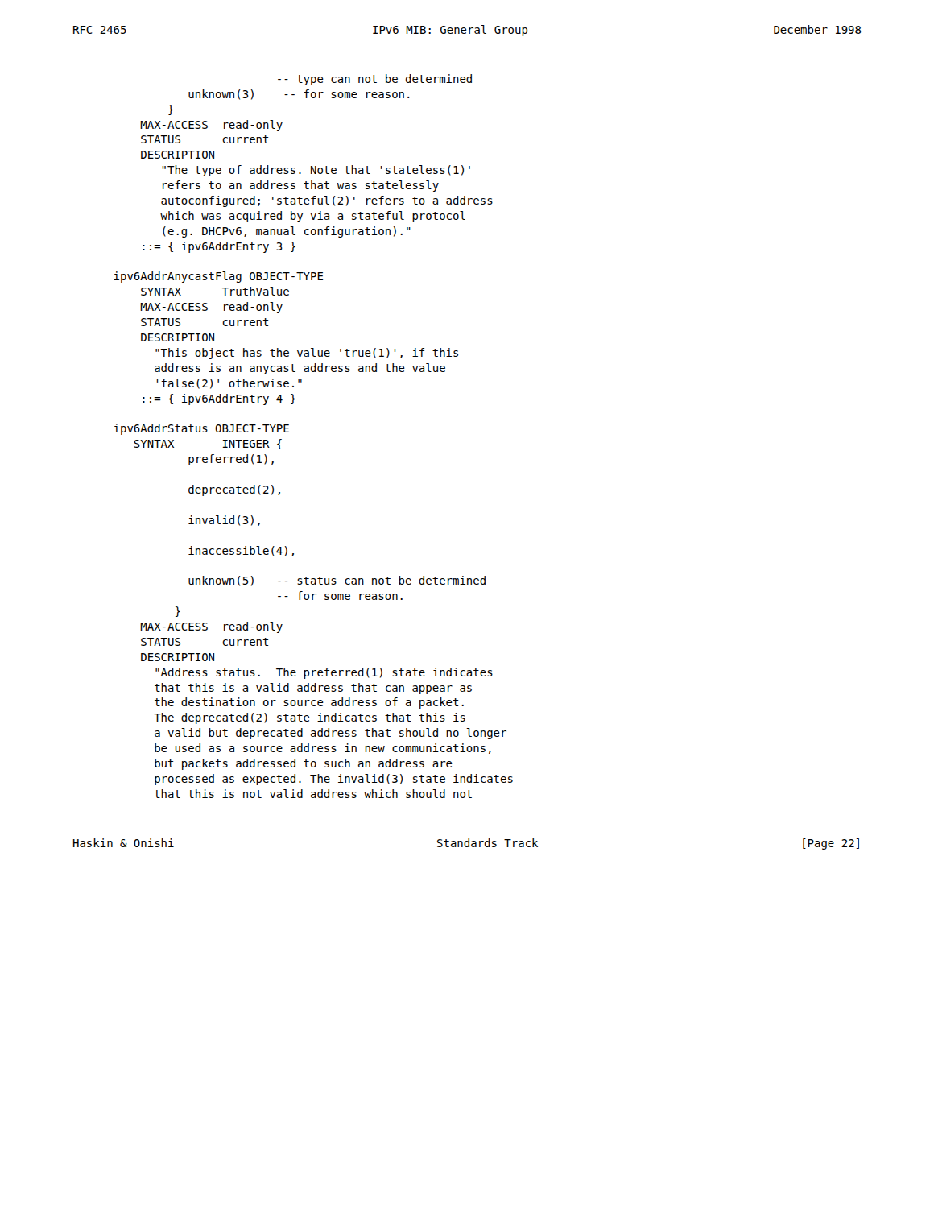RFC 2465 IPv6 MIB: General Group December 1998
                              -- type can not be determined
                 unknown(3)    -- for some reason.
              }
          MAX-ACCESS  read-only
          STATUS      current
          DESCRIPTION
             "The type of address. Note that 'stateless(1)'
             refers to an address that was statelessly
             autoconfigured; 'stateful(2)' refers to a address
             which was acquired by via a stateful protocol
             (e.g. DHCPv6, manual configuration)."
          ::= { ipv6AddrEntry 3 }

      ipv6AddrAnycastFlag OBJECT-TYPE
          SYNTAX      TruthValue
          MAX-ACCESS  read-only
          STATUS      current
          DESCRIPTION
            "This object has the value 'true(1)', if this
            address is an anycast address and the value
            'false(2)' otherwise."
          ::= { ipv6AddrEntry 4 }

      ipv6AddrStatus OBJECT-TYPE
         SYNTAX       INTEGER {
                 preferred(1),

                 deprecated(2),

                 invalid(3),

                 inaccessible(4),

                 unknown(5)   -- status can not be determined
                              -- for some reason.
               }
          MAX-ACCESS  read-only
          STATUS      current
          DESCRIPTION
            "Address status.  The preferred(1) state indicates
            that this is a valid address that can appear as
            the destination or source address of a packet.
            The deprecated(2) state indicates that this is
            a valid but deprecated address that should no longer
            be used as a source address in new communications,
            but packets addressed to such an address are
            processed as expected. The invalid(3) state indicates
            that this is not valid address which should not
Haskin & Onishi Standards Track [Page 22]